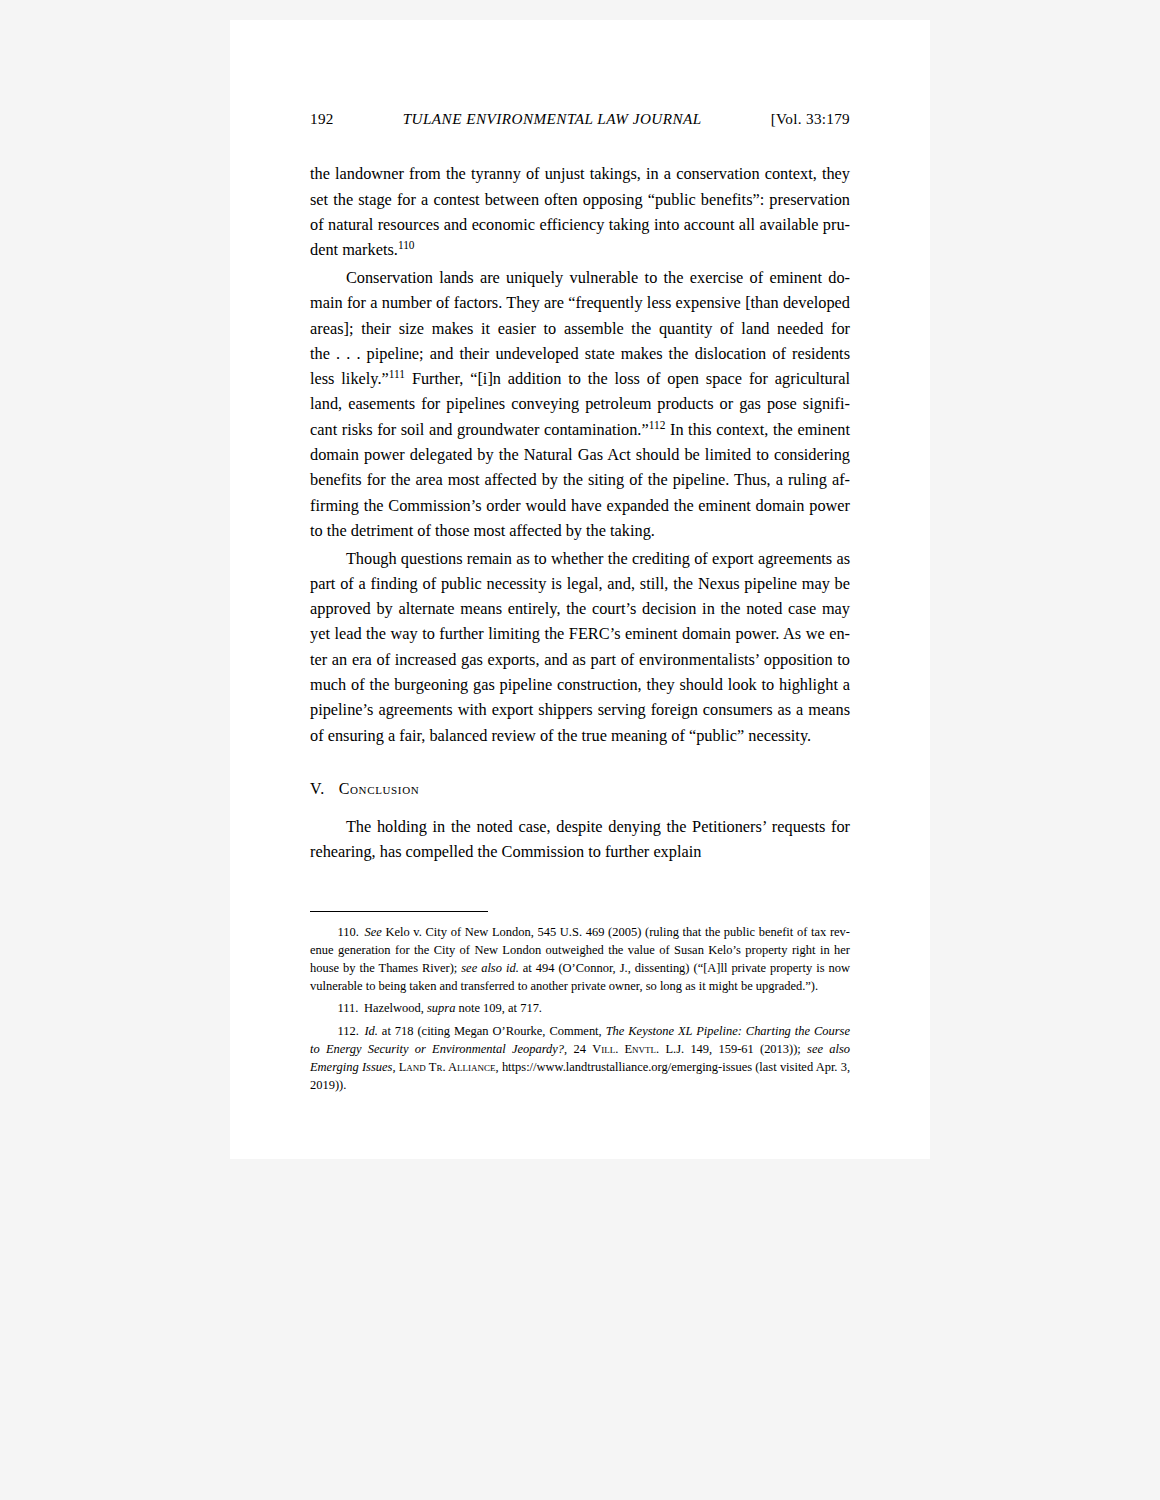192 TULANE ENVIRONMENTAL LAW JOURNAL [Vol. 33:179
the landowner from the tyranny of unjust takings, in a conservation context, they set the stage for a contest between often opposing “public benefits”: preservation of natural resources and economic efficiency taking into account all available prudent markets.110
Conservation lands are uniquely vulnerable to the exercise of eminent domain for a number of factors. They are “frequently less expensive [than developed areas]; their size makes it easier to assemble the quantity of land needed for the . . . pipeline; and their undeveloped state makes the dislocation of residents less likely.”111 Further, “[i]n addition to the loss of open space for agricultural land, easements for pipelines conveying petroleum products or gas pose significant risks for soil and groundwater contamination.”112 In this context, the eminent domain power delegated by the Natural Gas Act should be limited to considering benefits for the area most affected by the siting of the pipeline. Thus, a ruling affirming the Commission’s order would have expanded the eminent domain power to the detriment of those most affected by the taking.
Though questions remain as to whether the crediting of export agreements as part of a finding of public necessity is legal, and, still, the Nexus pipeline may be approved by alternate means entirely, the court’s decision in the noted case may yet lead the way to further limiting the FERC’s eminent domain power. As we enter an era of increased gas exports, and as part of environmentalists’ opposition to much of the burgeoning gas pipeline construction, they should look to highlight a pipeline’s agreements with export shippers serving foreign consumers as a means of ensuring a fair, balanced review of the true meaning of “public” necessity.
V. Conclusion
The holding in the noted case, despite denying the Petitioners’ requests for rehearing, has compelled the Commission to further explain
110. See Kelo v. City of New London, 545 U.S. 469 (2005) (ruling that the public benefit of tax revenue generation for the City of New London outweighed the value of Susan Kelo’s property right in her house by the Thames River); see also id. at 494 (O’Connor, J., dissenting) (“[A]ll private property is now vulnerable to being taken and transferred to another private owner, so long as it might be upgraded.”).
111. Hazelwood, supra note 109, at 717.
112. Id. at 718 (citing Megan O’Rourke, Comment, The Keystone XL Pipeline: Charting the Course to Energy Security or Environmental Jeopardy?, 24 Vill. Envtl. L.J. 149, 159-61 (2013)); see also Emerging Issues, Land Tr. Alliance, https://www.landtrustalliance.org/emerging-issues (last visited Apr. 3, 2019)).